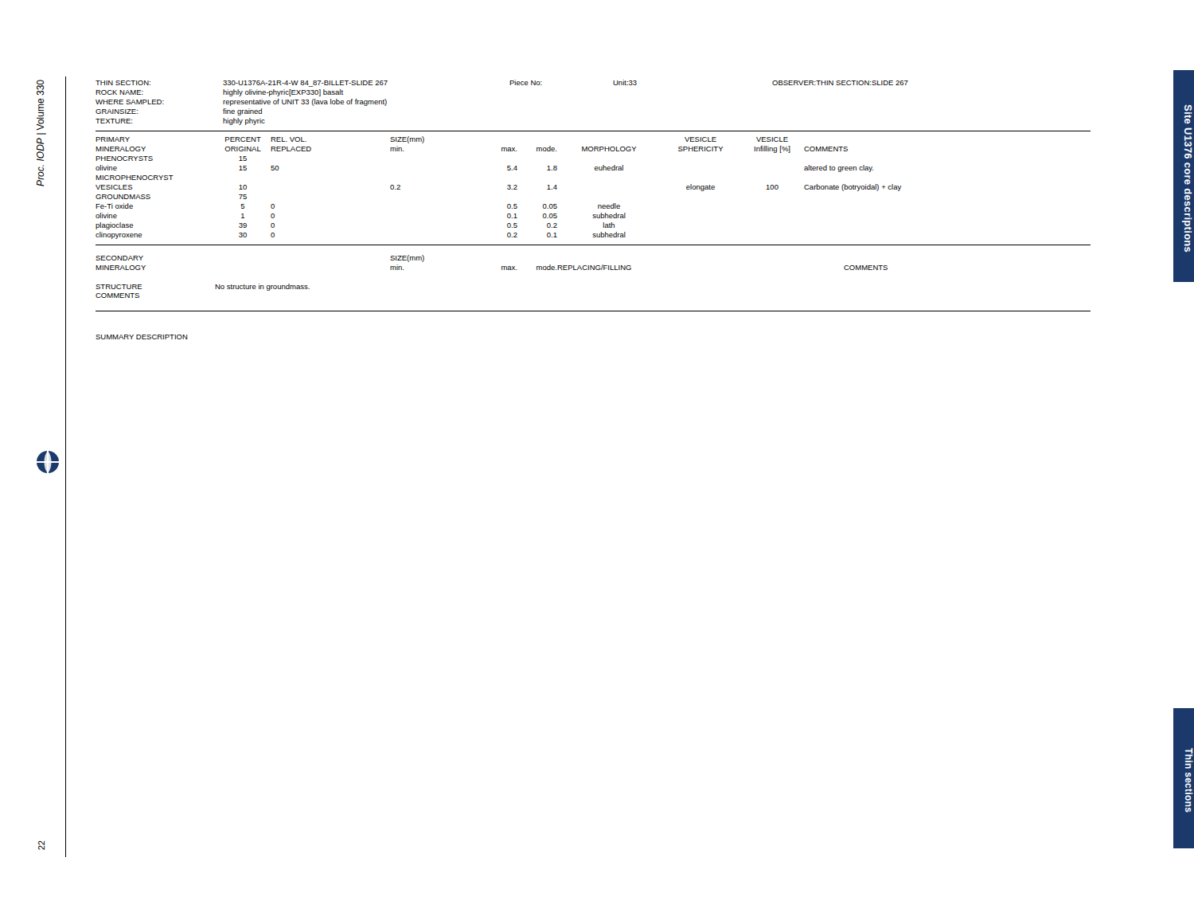Site U1376 core descriptions
Thin sections
Proc. IODP | Volume 330
22
| THIN SECTION: | 330-U1376A-21R-4-W 84_87-BILLET-SLIDE 267 | Piece No: | Unit:33 | OBSERVER:THIN SECTION:SLIDE 267 |
| ROCK NAME: | highly olivine-phyric[EXP330] basalt |
| WHERE SAMPLED: | representative of UNIT 33 (lava lobe of fragment) |
| GRAINSIZE: | fine grained |
| TEXTURE: | highly phyric |
| PRIMARY | PERCENT | REL. VOL. | | SIZE(mm) | | | | VESICLE | VESICLE | |
| MINERALOGY | ORIGINAL | REPLACED | | min. | max. | mode. | MORPHOLOGY | SPHERICITY | Infilling [%] | COMMENTS |
| PHENOCRYSTS | 15 | | | | | | | | | |
| olivine | 15 | 50 | | | 5.4 | 1.8 | euhedral | | | altered to green clay. |
| MICROPHENOCRYST | | | | | | | | | | |
| VESICLES | 10 | | | 0.2 | 3.2 | 1.4 | | elongate | 100 | Carbonate (botryoidal) + clay |
| GROUNDMASS | 75 | | | | | | | | | |
| Fe-Ti oxide | 5 | 0 | | | 0.5 | 0.05 | needle | | | |
| olivine | 1 | 0 | | | 0.1 | 0.05 | subhedral | | | |
| plagioclase | 39 | 0 | | | 0.5 | 0.2 | lath | | | |
| clinopyroxene | 30 | 0 | | | 0.2 | 0.1 | subhedral | | | |
| SECONDARY | | | | SIZE(mm) | | | | | | |
| MINERALOGY | | | | min. | max. | mode. | REPLACING/FILLING | | | COMMENTS |
| STRUCTURE | No structure in groundmass. |
| COMMENTS | |
SUMMARY DESCRIPTION